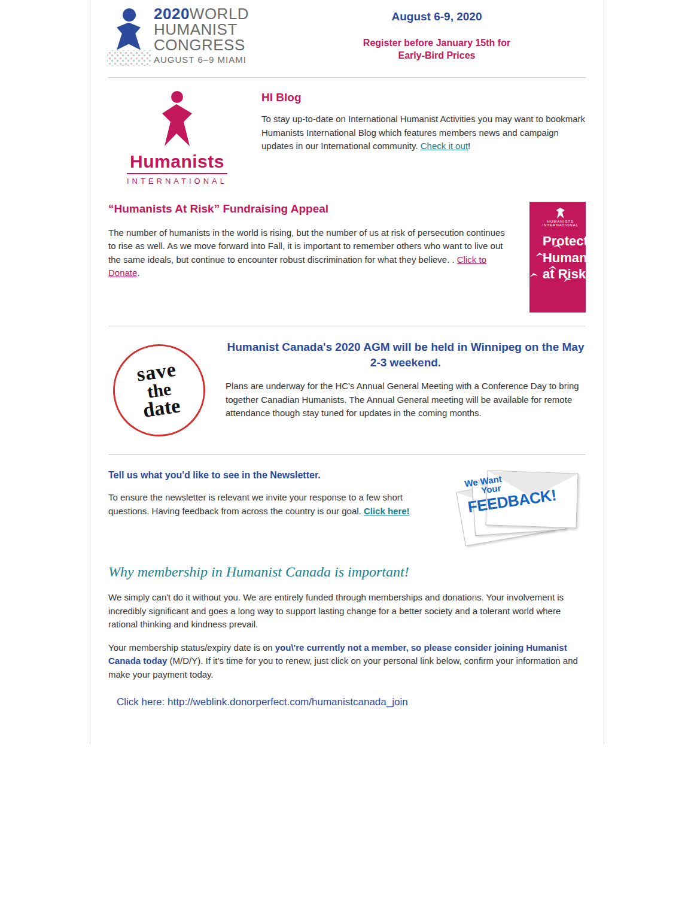2020 WORLD
HUMANIST
CONGRESS
AUGUST 6–9 MIAMI
August 6-9, 2020
Register before January 15th for
Early-Bird Prices
Humanists
INTERNATIONAL
HI Blog
To stay up-to-date on International Humanist Activities you may want to bookmark Humanists International Blog which features members news and campaign updates in our International community. Check it out!
“Humanists At Risk” Fundraising Appeal
The number of humanists in the world is rising, but the number of us at risk of persecution continues to rise as well. As we move forward into Fall, it is important to remember others who want to live out the same ideals, but continue to encounter robust discrimination for what they believe. . Click to Donate.
HUMANISTS
INTERNATIONAL
Protect
Humanists
at Risk
save the date
Humanist Canada's 2020 AGM will be held in Winnipeg on the May 2-3 weekend.
Plans are underway for the HC's Annual General Meeting with a Conference Day to bring together Canadian Humanists. The Annual General meeting will be available for remote attendance though stay tuned for updates in the coming months.
Tell us what you'd like to see in the Newsletter.
To ensure the newsletter is relevant we invite your response to a few short questions. Having feedback from across the country is our goal. Click here!
We Want
Your
FEEDBACK!
Why membership in Humanist Canada is important!
We simply can't do it without you. We are entirely funded through memberships and donations. Your involvement is incredibly significant and goes a long way to support lasting change for a better society and a tolerant world where rational thinking and kindness prevail.
Your membership status/expiry date is on you\'re currently not a member, so please consider joining Humanist Canada today (M/D/Y). If it's time for you to renew, just click on your personal link below, confirm your information and make your payment today.
Click here: http://weblink.donorperfect.com/humanistcanada_join